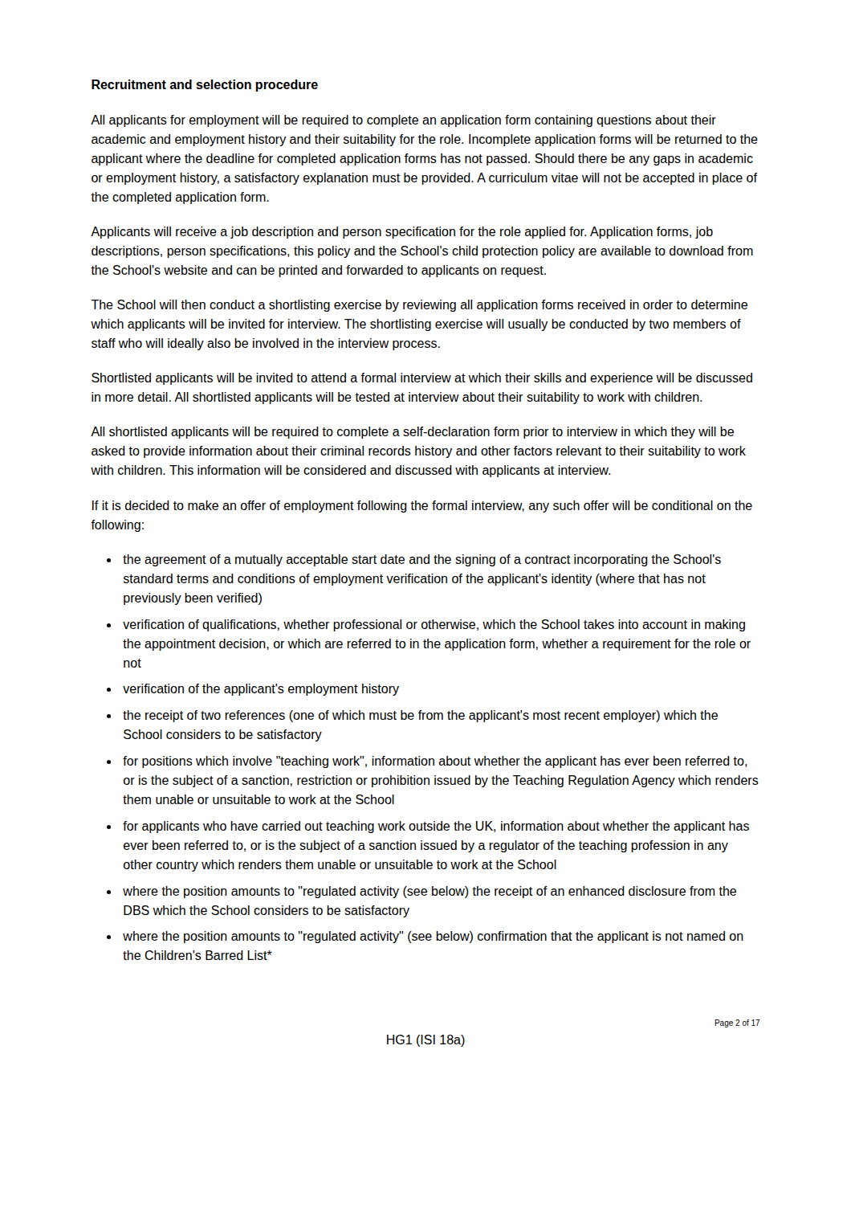Recruitment and selection procedure
All applicants for employment will be required to complete an application form containing questions about their academic and employment history and their suitability for the role. Incomplete application forms will be returned to the applicant where the deadline for completed application forms has not passed. Should there be any gaps in academic or employment history, a satisfactory explanation must be provided. A curriculum vitae will not be accepted in place of the completed application form.
Applicants will receive a job description and person specification for the role applied for. Application forms, job descriptions, person specifications, this policy and the School's child protection policy are available to download from the School's website and can be printed and forwarded to applicants on request.
The School will then conduct a shortlisting exercise by reviewing all application forms received in order to determine which applicants will be invited for interview. The shortlisting exercise will usually be conducted by two members of staff who will ideally also be involved in the interview process.
Shortlisted applicants will be invited to attend a formal interview at which their skills and experience will be discussed in more detail. All shortlisted applicants will be tested at interview about their suitability to work with children.
All shortlisted applicants will be required to complete a self-declaration form prior to interview in which they will be asked to provide information about their criminal records history and other factors relevant to their suitability to work with children. This information will be considered and discussed with applicants at interview.
If it is decided to make an offer of employment following the formal interview, any such offer will be conditional on the following:
the agreement of a mutually acceptable start date and the signing of a contract incorporating the School's standard terms and conditions of employment verification of the applicant's identity (where that has not previously been verified)
verification of qualifications, whether professional or otherwise, which the School takes into account in making the appointment decision, or which are referred to in the application form, whether a requirement for the role or not
verification of the applicant's employment history
the receipt of two references (one of which must be from the applicant's most recent employer) which the School considers to be satisfactory
for positions which involve "teaching work", information about whether the applicant has ever been referred to, or is the subject of a sanction, restriction or prohibition issued by the Teaching Regulation Agency which renders them unable or unsuitable to work at the School
for applicants who have carried out teaching work outside the UK, information about whether the applicant has ever been referred to, or is the subject of a sanction issued by a regulator of the teaching profession in any other country which renders them unable or unsuitable to work at the School
where the position amounts to "regulated activity (see below) the receipt of an enhanced disclosure from the DBS which the School considers to be satisfactory
where the position amounts to "regulated activity" (see below) confirmation that the applicant is not named on the Children's Barred List*
Page 2 of 17
HG1 (ISI 18a)